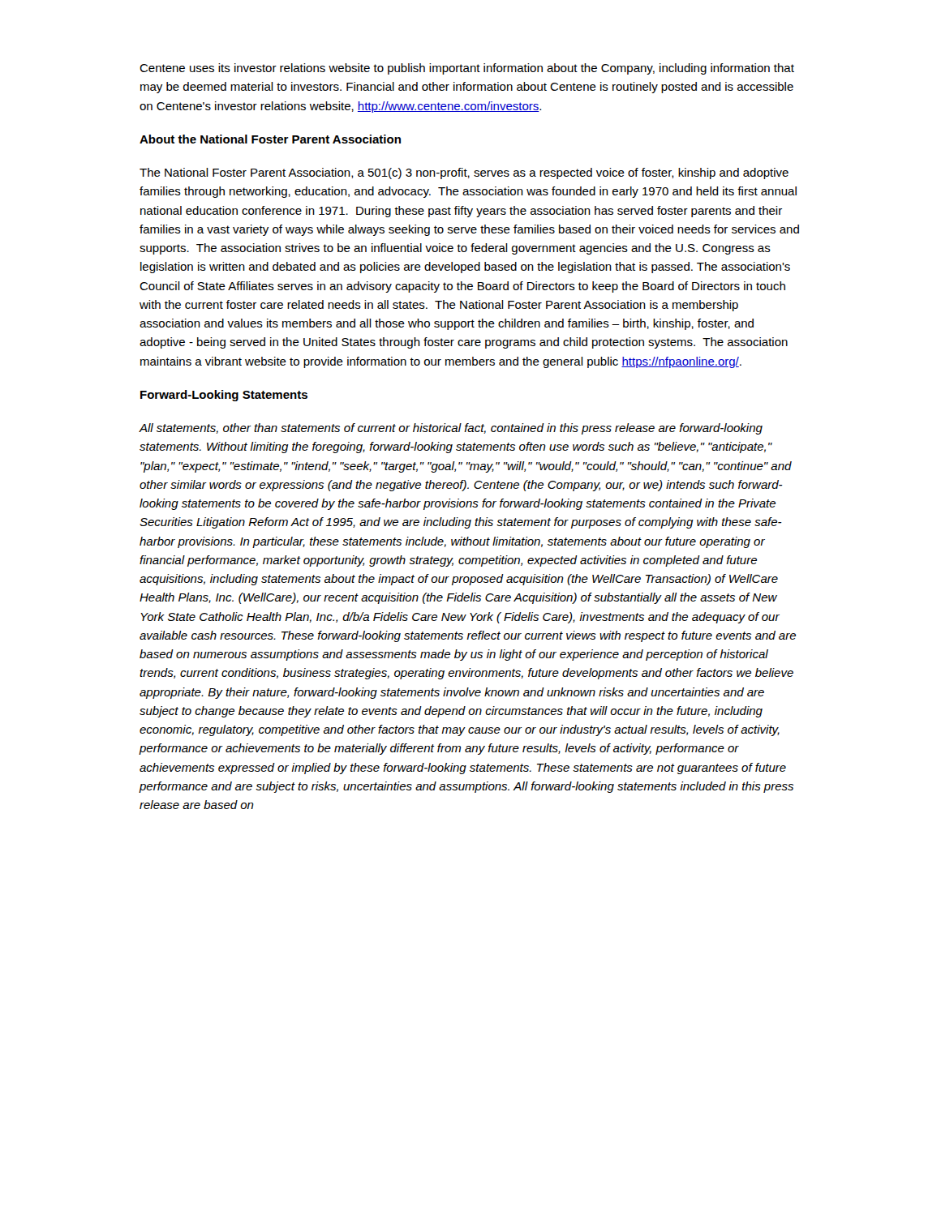Centene uses its investor relations website to publish important information about the Company, including information that may be deemed material to investors. Financial and other information about Centene is routinely posted and is accessible on Centene's investor relations website, http://www.centene.com/investors.
About the National Foster Parent Association
The National Foster Parent Association, a 501(c) 3 non-profit, serves as a respected voice of foster, kinship and adoptive families through networking, education, and advocacy. The association was founded in early 1970 and held its first annual national education conference in 1971. During these past fifty years the association has served foster parents and their families in a vast variety of ways while always seeking to serve these families based on their voiced needs for services and supports. The association strives to be an influential voice to federal government agencies and the U.S. Congress as legislation is written and debated and as policies are developed based on the legislation that is passed. The association's Council of State Affiliates serves in an advisory capacity to the Board of Directors to keep the Board of Directors in touch with the current foster care related needs in all states. The National Foster Parent Association is a membership association and values its members and all those who support the children and families – birth, kinship, foster, and adoptive - being served in the United States through foster care programs and child protection systems. The association maintains a vibrant website to provide information to our members and the general public https://nfpaonline.org/.
Forward-Looking Statements
All statements, other than statements of current or historical fact, contained in this press release are forward-looking statements. Without limiting the foregoing, forward-looking statements often use words such as "believe," "anticipate," "plan," "expect," "estimate," "intend," "seek," "target," "goal," "may," "will," "would," "could," "should," "can," "continue" and other similar words or expressions (and the negative thereof). Centene (the Company, our, or we) intends such forward-looking statements to be covered by the safe-harbor provisions for forward-looking statements contained in the Private Securities Litigation Reform Act of 1995, and we are including this statement for purposes of complying with these safe-harbor provisions. In particular, these statements include, without limitation, statements about our future operating or financial performance, market opportunity, growth strategy, competition, expected activities in completed and future acquisitions, including statements about the impact of our proposed acquisition (the WellCare Transaction) of WellCare Health Plans, Inc. (WellCare), our recent acquisition (the Fidelis Care Acquisition) of substantially all the assets of New York State Catholic Health Plan, Inc., d/b/a Fidelis Care New York ( Fidelis Care), investments and the adequacy of our available cash resources. These forward-looking statements reflect our current views with respect to future events and are based on numerous assumptions and assessments made by us in light of our experience and perception of historical trends, current conditions, business strategies, operating environments, future developments and other factors we believe appropriate. By their nature, forward-looking statements involve known and unknown risks and uncertainties and are subject to change because they relate to events and depend on circumstances that will occur in the future, including economic, regulatory, competitive and other factors that may cause our or our industry's actual results, levels of activity, performance or achievements to be materially different from any future results, levels of activity, performance or achievements expressed or implied by these forward-looking statements. These statements are not guarantees of future performance and are subject to risks, uncertainties and assumptions. All forward-looking statements included in this press release are based on